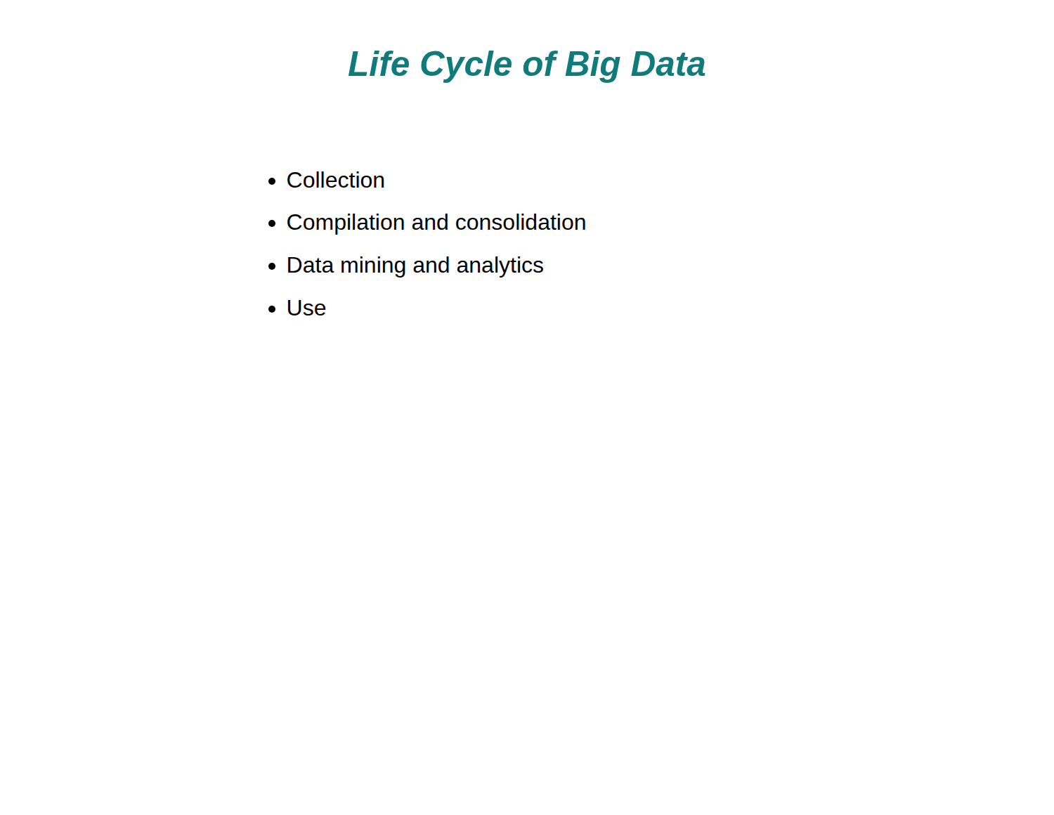Life Cycle of Big Data
Collection
Compilation and consolidation
Data mining and analytics
Use